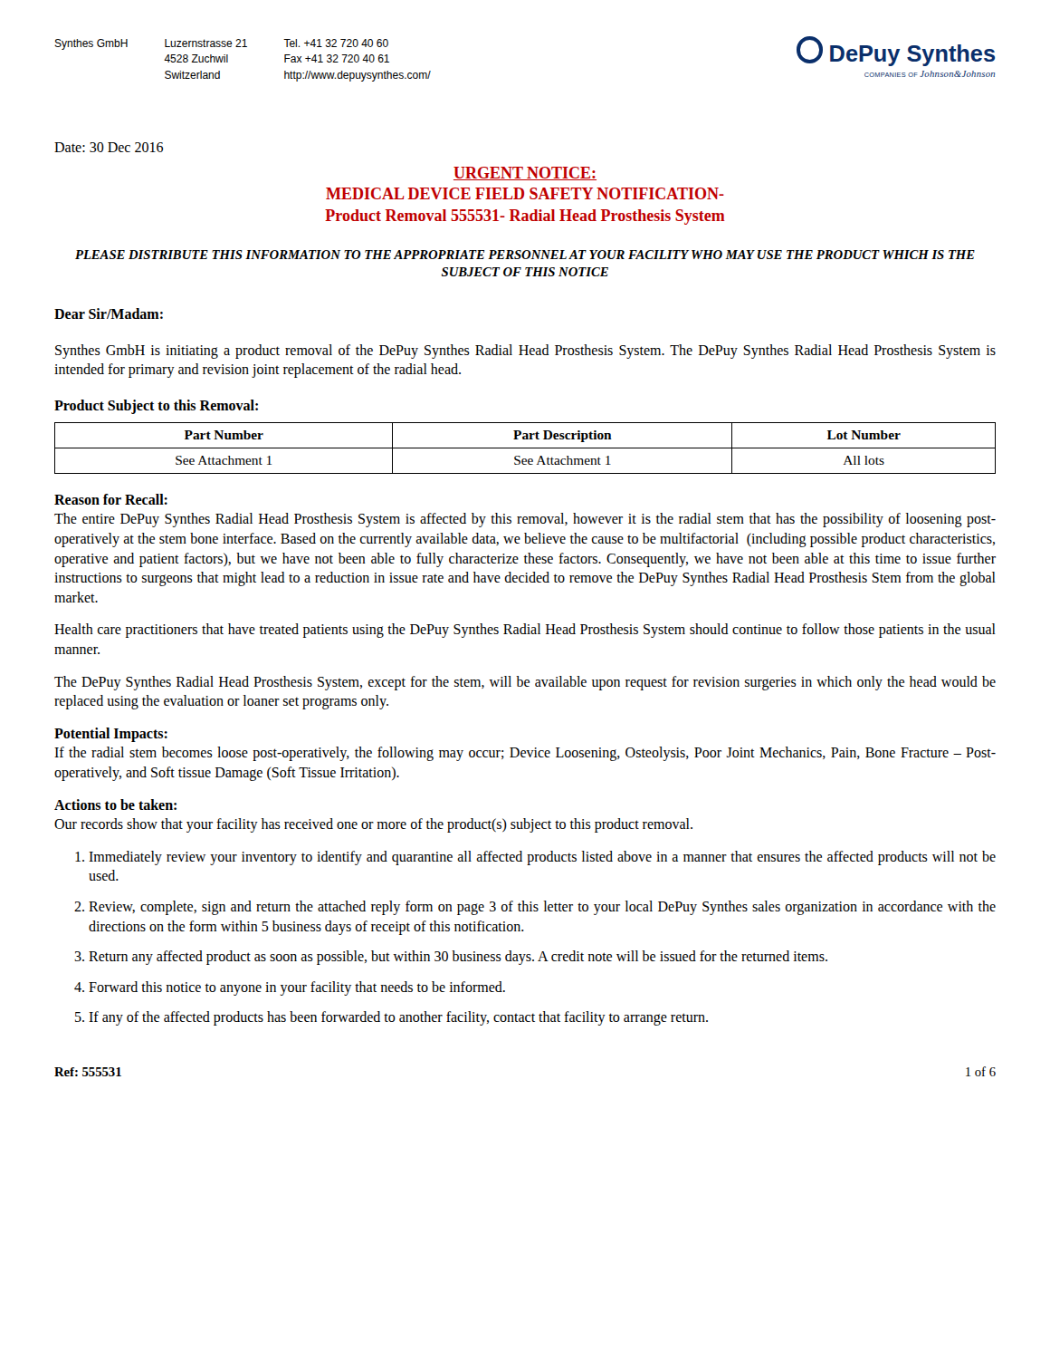Synthes GmbH
Luzernstrasse 21
4528 Zuchwil
Switzerland
Tel. +41 32 720 40 60
Fax +41 32 720 40 61
http://www.depuysynthes.com/
DePuy Synthes
COMPANIES OF Johnson&Johnson
Date: 30 Dec 2016
URGENT NOTICE:
MEDICAL DEVICE FIELD SAFETY NOTIFICATION-
Product Removal 555531- Radial Head Prosthesis System
PLEASE DISTRIBUTE THIS INFORMATION TO THE APPROPRIATE PERSONNEL AT YOUR FACILITY WHO MAY USE THE PRODUCT WHICH IS THE SUBJECT OF THIS NOTICE
Dear Sir/Madam:
Synthes GmbH is initiating a product removal of the DePuy Synthes Radial Head Prosthesis System. The DePuy Synthes Radial Head Prosthesis System is intended for primary and revision joint replacement of the radial head.
Product Subject to this Removal:
| Part Number | Part Description | Lot Number |
| --- | --- | --- |
| See Attachment 1 | See Attachment 1 | All lots |
Reason for Recall:
The entire DePuy Synthes Radial Head Prosthesis System is affected by this removal, however it is the radial stem that has the possibility of loosening post-operatively at the stem bone interface. Based on the currently available data, we believe the cause to be multifactorial (including possible product characteristics, operative and patient factors), but we have not been able to fully characterize these factors. Consequently, we have not been able at this time to issue further instructions to surgeons that might lead to a reduction in issue rate and have decided to remove the DePuy Synthes Radial Head Prosthesis Stem from the global market.
Health care practitioners that have treated patients using the DePuy Synthes Radial Head Prosthesis System should continue to follow those patients in the usual manner.
The DePuy Synthes Radial Head Prosthesis System, except for the stem, will be available upon request for revision surgeries in which only the head would be replaced using the evaluation or loaner set programs only.
Potential Impacts:
If the radial stem becomes loose post-operatively, the following may occur; Device Loosening, Osteolysis, Poor Joint Mechanics, Pain, Bone Fracture – Post-operatively, and Soft tissue Damage (Soft Tissue Irritation).
Actions to be taken:
Our records show that your facility has received one or more of the product(s) subject to this product removal.
Immediately review your inventory to identify and quarantine all affected products listed above in a manner that ensures the affected products will not be used.
Review, complete, sign and return the attached reply form on page 3 of this letter to your local DePuy Synthes sales organization in accordance with the directions on the form within 5 business days of receipt of this notification.
Return any affected product as soon as possible, but within 30 business days. A credit note will be issued for the returned items.
Forward this notice to anyone in your facility that needs to be informed.
If any of the affected products has been forwarded to another facility, contact that facility to arrange return.
Ref: 555531
1 of 6